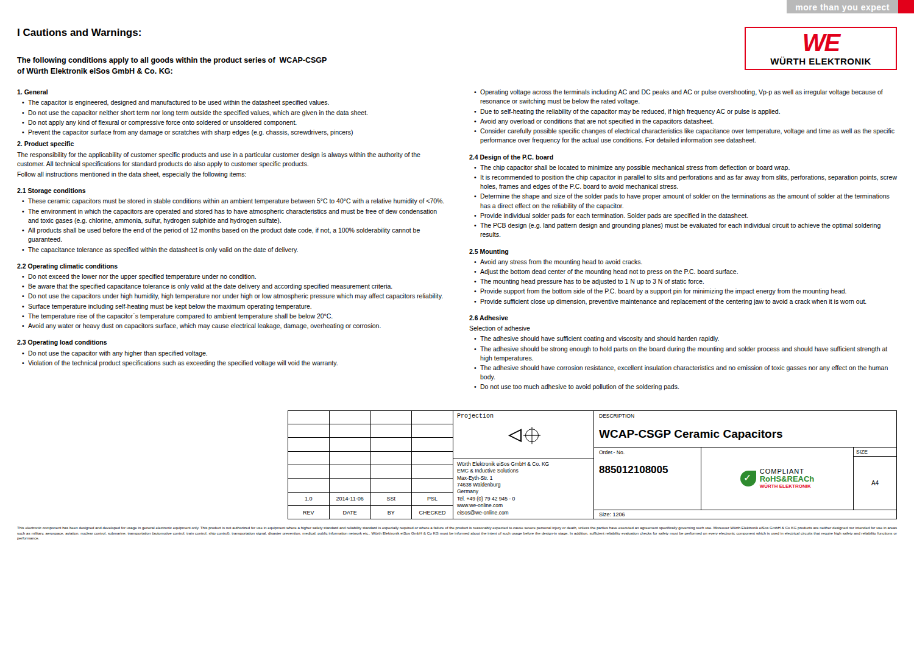more than you expect
I Cautions and Warnings:
The following conditions apply to all goods within the product series of WCAP-CSGP
of Würth Elektronik eiSos GmbH & Co. KG:
WE
WÜRTH ELEKTRONIK
1. General
The capacitor is engineered, designed and manufactured to be used within the datasheet specified values.
Do not use the capacitor neither short term nor long term outside the specified values, which are given in the data sheet.
Do not apply any kind of flexural or compressive force onto soldered or unsoldered component.
Prevent the capacitor surface from any damage or scratches with sharp edges (e.g. chassis, screwdrivers, pincers)
2. Product specific
The responsibility for the applicability of customer specific products and use in a particular customer design is always within the authority of the customer. All technical specifications for standard products do also apply to customer specific products.
Follow all instructions mentioned in the data sheet, especially the following items:
2.1 Storage conditions
These ceramic capacitors must be stored in stable conditions within an ambient temperature between 5°C to 40°C with a relative humidity of <70%.
The environment in which the capacitors are operated and stored has to have atmospheric characteristics and must be free of dew condensation and toxic gases (e.g. chlorine, ammonia, sulfur, hydrogen sulphide and hydrogen sulfate).
All products shall be used before the end of the period of 12 months based on the product date code, if not, a 100% solderability cannot be guaranteed.
The capacitance tolerance as specified within the datasheet is only valid on the date of delivery.
2.2 Operating climatic conditions
Do not exceed the lower nor the upper specified temperature under no condition.
Be aware that the specified capacitance tolerance is only valid at the date delivery and according specified measurement criteria.
Do not use the capacitors under high humidity, high temperature nor under high or low atmospheric pressure which may affect capacitors reliability.
Surface temperature including self-heating must be kept below the maximum operating temperature.
The temperature rise of the capacitor´s temperature compared to ambient temperature shall be below 20°C.
Avoid any water or heavy dust on capacitors surface, which may cause electrical leakage, damage, overheating or corrosion.
2.3 Operating load conditions
Do not use the capacitor with any higher than specified voltage.
Violation of the technical product specifications such as exceeding the specified voltage will void the warranty.
Operating voltage across the terminals including AC and DC peaks and AC or pulse overshooting, Vp-p as well as irregular voltage because of resonance or switching must be below the rated voltage.
Due to self-heating the reliability of the capacitor may be reduced, if high frequency AC or pulse is applied.
Avoid any overload or conditions that are not specified in the capacitors datasheet.
Consider carefully possible specific changes of electrical characteristics like capacitance over temperature, voltage and time as well as the specific performance over frequency for the actual use conditions. For detailed information see datasheet.
2.4 Design of the P.C. board
The chip capacitor shall be located to minimize any possible mechanical stress from deflection or board wrap.
It is recommended to position the chip capacitor in parallel to slits and perforations and as far away from slits, perforations, separation points, screw holes, frames and edges of the P.C. board to avoid mechanical stress.
Determine the shape and size of the solder pads to have proper amount of solder on the terminations as the amount of solder at the terminations has a direct effect on the reliability of the capacitor.
Provide individual solder pads for each termination. Solder pads are specified in the datasheet.
The PCB design (e.g. land pattern design and grounding planes) must be evaluated for each individual circuit to achieve the optimal soldering results.
2.5 Mounting
Avoid any stress from the mounting head to avoid cracks.
Adjust the bottom dead center of the mounting head not to press on the P.C. board surface.
The mounting head pressure has to be adjusted to 1 N up to 3 N of static force.
Provide support from the bottom side of the P.C. board by a support pin for minimizing the impact energy from the mounting head.
Provide sufficient close up dimension, preventive maintenance and replacement of the centering jaw to avoid a crack when it is worn out.
2.6 Adhesive
Selection of adhesive
The adhesive should have sufficient coating and viscosity and should harden rapidly.
The adhesive should be strong enough to hold parts on the board during the mounting and solder process and should have sufficient strength at high temperatures.
The adhesive should have corrosion resistance, excellent insulation characteristics and no emission of toxic gasses nor any effect on the human body.
Do not use too much adhesive to avoid pollution of the soldering pads.
1.0
2014-11-06
SSt
PSL
REV
DATE
BY
CHECKED
Projection
Würth Elektronik eiSos GmbH & Co. KG
EMC & Inductive Solutions
Max-Eyth-Str. 1
74638 Waldenburg
Germany
Tel. +49 (0) 79 42 945 - 0
www.we-online.com
eiSos@we-online.com
DESCRIPTION
WCAP-CSGP Ceramic Capacitors
Order.- No.
885012108005
COMPLIANT
RoHS&REACh
WÜRTH ELEKTRONIK
SIZE
A4
Size: 1206
This electronic component has been designed and developed for usage in general electronic equipment only. This product is not authorized for use in equipment where a higher safety standard and reliability standard is especially required or where a failure of the product is reasonably expected to cause severe personal injury or death, unless the parties have executed an agreement specifically governing such use. Moreover Würth Elektronik eiSos GmbH & Co KG products are neither designed nor intended for use in areas such as military, aerospace, aviation, nuclear control, submarine, transportation (automotive control, train control, ship control), transportation signal, disaster prevention, medical, public information network etc.. Würth Elektronik eiSos GmbH & Co KG must be informed about the intent of such usage before the design-in stage. In addition, sufficient reliability evaluation checks for safety must be performed on every electronic component which is used in electrical circuits that require high safety and reliability functions or performance.